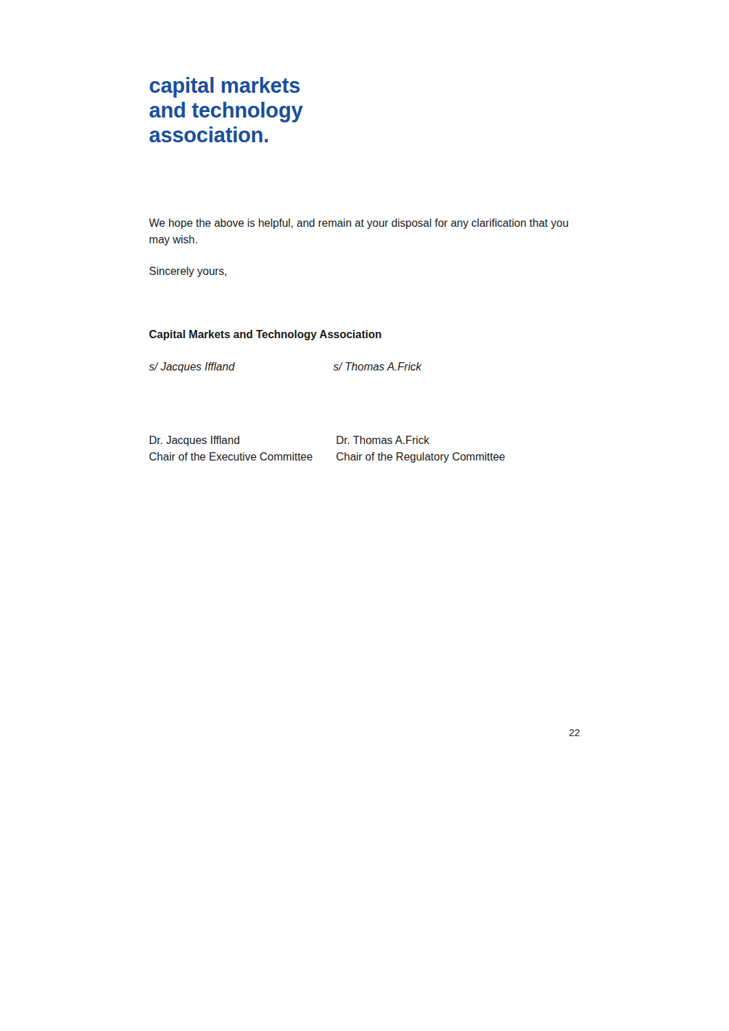capital markets and technology association.
We hope the above is helpful, and remain at your disposal for any clarification that you may wish.
Sincerely yours,
Capital Markets and Technology Association
s/ Jacques Ifflands/ Thomas A.Frick
Dr. Jacques Iffland Dr. Thomas A.Frick Chair of the Executive Committee Chair of the Regulatory Committee
22